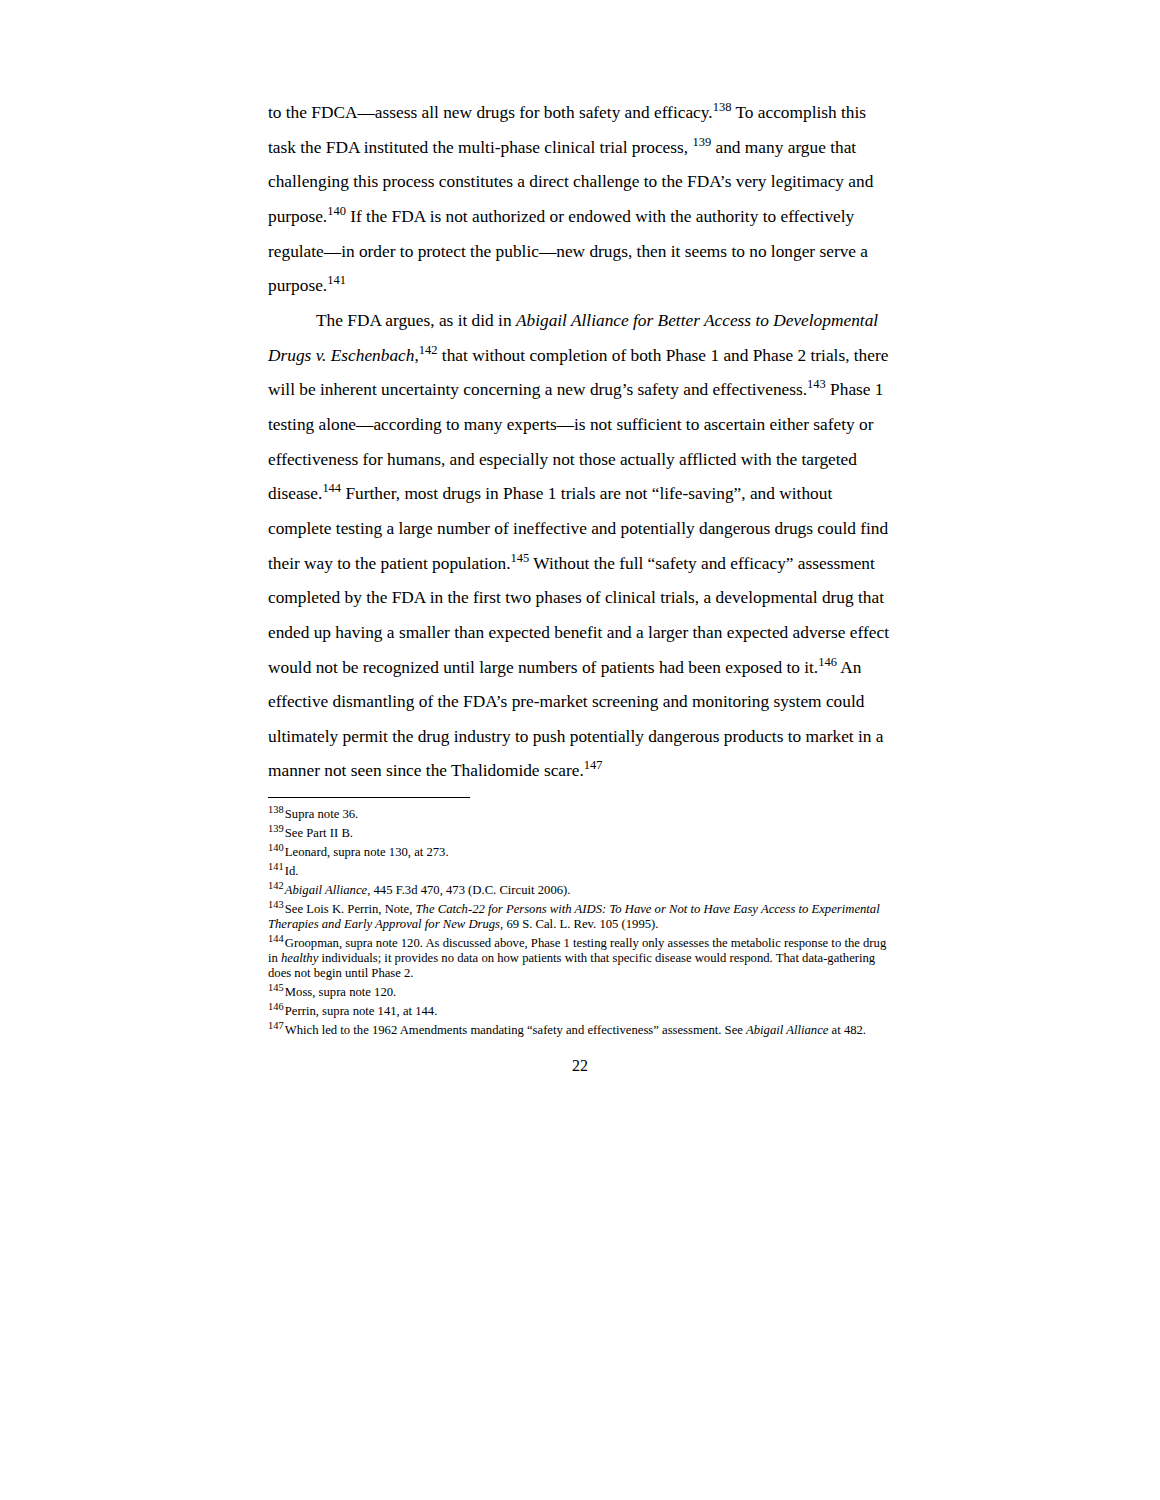to the FDCA—assess all new drugs for both safety and efficacy.138 To accomplish this task the FDA instituted the multi-phase clinical trial process, 139 and many argue that challenging this process constitutes a direct challenge to the FDA’s very legitimacy and purpose.140 If the FDA is not authorized or endowed with the authority to effectively regulate—in order to protect the public—new drugs, then it seems to no longer serve a purpose.141
The FDA argues, as it did in Abigail Alliance for Better Access to Developmental Drugs v. Eschenbach,142 that without completion of both Phase 1 and Phase 2 trials, there will be inherent uncertainty concerning a new drug’s safety and effectiveness.143 Phase 1 testing alone—according to many experts—is not sufficient to ascertain either safety or effectiveness for humans, and especially not those actually afflicted with the targeted disease.144 Further, most drugs in Phase 1 trials are not “life-saving”, and without complete testing a large number of ineffective and potentially dangerous drugs could find their way to the patient population.145 Without the full “safety and efficacy” assessment completed by the FDA in the first two phases of clinical trials, a developmental drug that ended up having a smaller than expected benefit and a larger than expected adverse effect would not be recognized until large numbers of patients had been exposed to it.146 An effective dismantling of the FDA’s pre-market screening and monitoring system could ultimately permit the drug industry to push potentially dangerous products to market in a manner not seen since the Thalidomide scare.147
138 Supra note 36.
139 See Part II B.
140 Leonard, supra note 130, at 273.
141 Id.
142 Abigail Alliance, 445 F.3d 470, 473 (D.C. Circuit 2006).
143 See Lois K. Perrin, Note, The Catch-22 for Persons with AIDS: To Have or Not to Have Easy Access to Experimental Therapies and Early Approval for New Drugs, 69 S. Cal. L. Rev. 105 (1995).
144 Groopman, supra note 120. As discussed above, Phase 1 testing really only assesses the metabolic response to the drug in healthy individuals; it provides no data on how patients with that specific disease would respond. That data-gathering does not begin until Phase 2.
145 Moss, supra note 120.
146 Perrin, supra note 141, at 144.
147 Which led to the 1962 Amendments mandating “safety and effectiveness” assessment. See Abigail Alliance at 482.
22